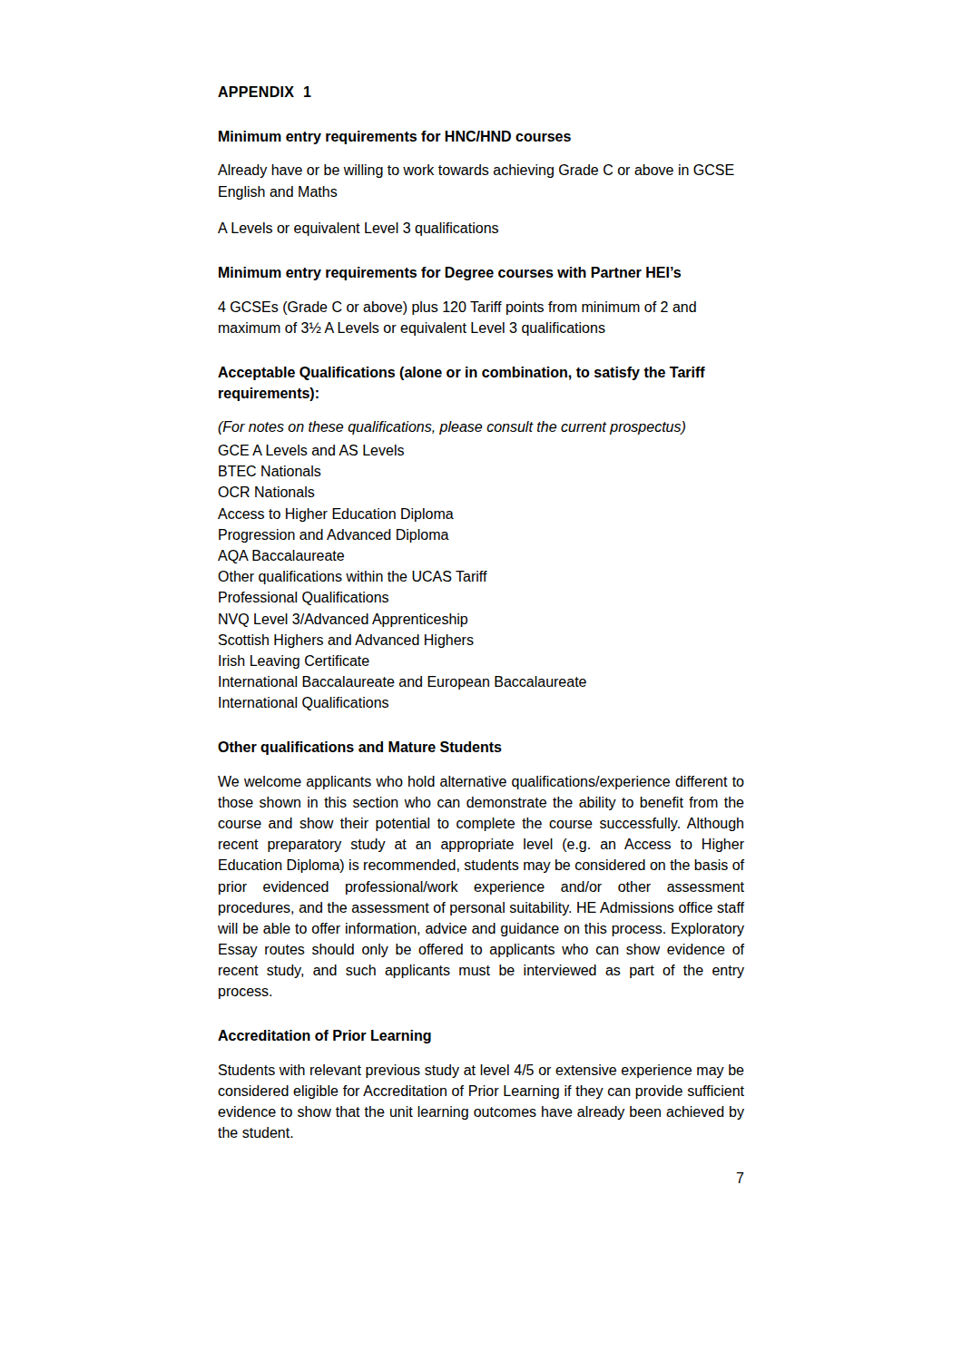APPENDIX 1
Minimum entry requirements for HNC/HND courses
Already have or be willing to work towards achieving Grade C or above in GCSE English and Maths
A Levels or equivalent Level 3 qualifications
Minimum entry requirements for Degree courses with Partner HEI’s
4 GCSEs (Grade C or above) plus 120 Tariff points from minimum of 2 and maximum of 3½ A Levels or equivalent Level 3 qualifications
Acceptable Qualifications (alone or in combination, to satisfy the Tariff requirements):
(For notes on these qualifications, please consult the current prospectus)
GCE A Levels and AS Levels
BTEC Nationals
OCR Nationals
Access to Higher Education Diploma
Progression and Advanced Diploma
AQA Baccalaureate
Other qualifications within the UCAS Tariff
Professional Qualifications
NVQ Level 3/Advanced Apprenticeship
Scottish Highers and Advanced Highers
Irish Leaving Certificate
International Baccalaureate and European Baccalaureate
International Qualifications
Other qualifications and Mature Students
We welcome applicants who hold alternative qualifications/experience different to those shown in this section who can demonstrate the ability to benefit from the course and show their potential to complete the course successfully. Although recent preparatory study at an appropriate level (e.g. an Access to Higher Education Diploma) is recommended, students may be considered on the basis of prior evidenced professional/work experience and/or other assessment procedures, and the assessment of personal suitability. HE Admissions office staff will be able to offer information, advice and guidance on this process. Exploratory Essay routes should only be offered to applicants who can show evidence of recent study, and such applicants must be interviewed as part of the entry process.
Accreditation of Prior Learning
Students with relevant previous study at level 4/5 or extensive experience may be considered eligible for Accreditation of Prior Learning if they can provide sufficient evidence to show that the unit learning outcomes have already been achieved by the student.
7